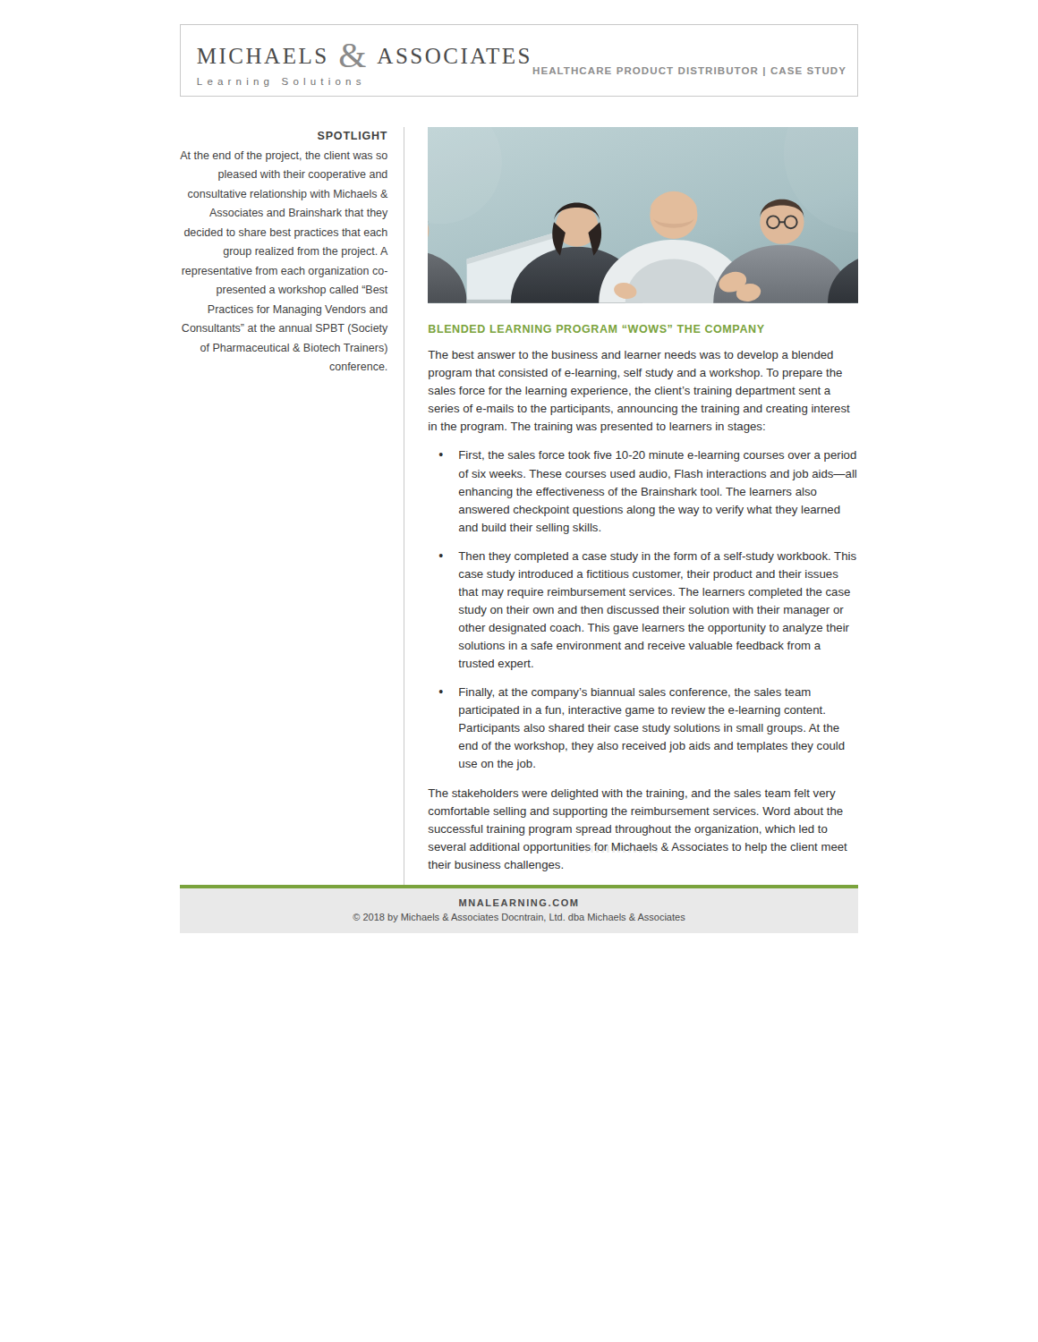MICHAELS & ASSOCIATES
Learning Solutions
HEALTHCARE PRODUCT DISTRIBUTOR | CASE STUDY
SPOTLIGHT
At the end of the project, the client was so pleased with their cooperative and consultative relationship with Michaels & Associates and Brainshark that they decided to share best practices that each group realized from the project. A representative from each organization co-presented a workshop called “Best Practices for Managing Vendors and Consultants” at the annual SPBT (Society of Pharmaceutical & Biotech Trainers) conference.
BLENDED LEARNING PROGRAM “WOWS” THE COMPANY
The best answer to the business and learner needs was to develop a blended program that consisted of e-learning, self study and a workshop. To prepare the sales force for the learning experience, the client’s training department sent a series of e-mails to the participants, announcing the training and creating interest in the program. The training was presented to learners in stages:
First, the sales force took five 10-20 minute e-learning courses over a period of six weeks. These courses used audio, Flash interactions and job aids—all enhancing the effectiveness of the Brainshark tool. The learners also answered checkpoint questions along the way to verify what they learned and build their selling skills.
Then they completed a case study in the form of a self-study workbook. This case study introduced a fictitious customer, their product and their issues that may require reimbursement services. The learners completed the case study on their own and then discussed their solution with their manager or other designated coach. This gave learners the opportunity to analyze their solutions in a safe environment and receive valuable feedback from a trusted expert.
Finally, at the company’s biannual sales conference, the sales team participated in a fun, interactive game to review the e-learning content. Participants also shared their case study solutions in small groups. At the end of the workshop, they also received job aids and templates they could use on the job.
The stakeholders were delighted with the training, and the sales team felt very comfortable selling and supporting the reimbursement services. Word about the successful training program spread throughout the organization, which led to several additional opportunities for Michaels & Associates to help the client meet their business challenges.
MNALEARNING.COM
© 2018 by Michaels & Associates Docntrain, Ltd. dba Michaels & Associates